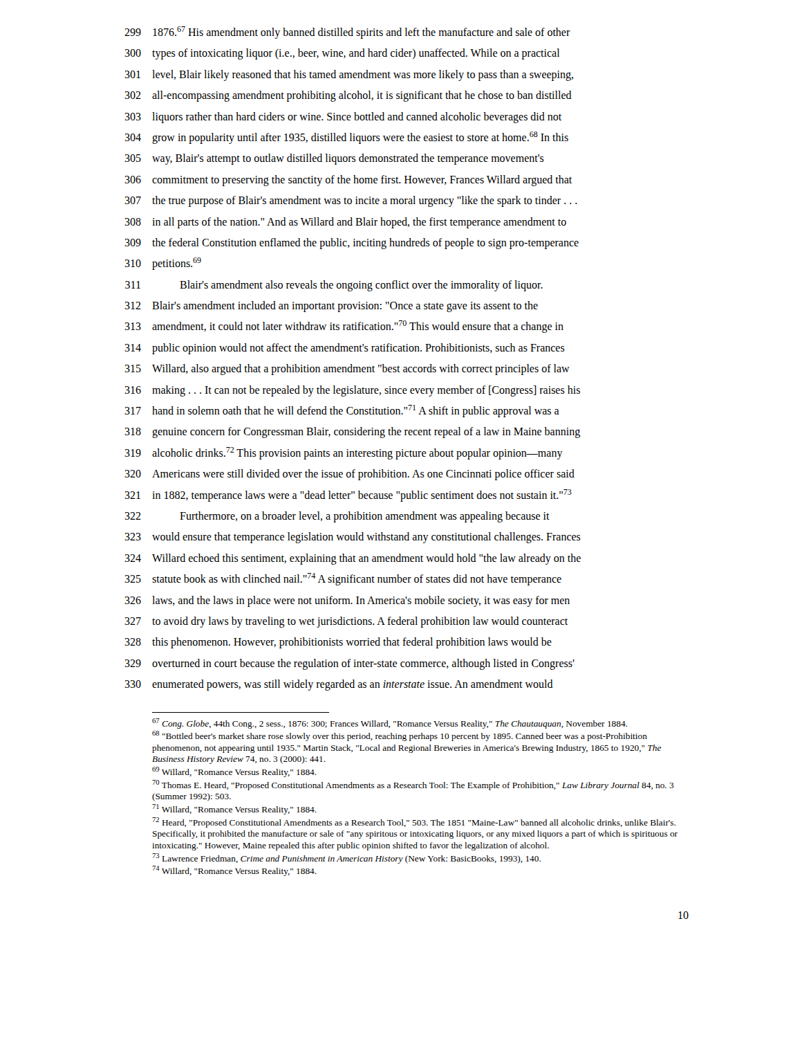1876.67 His amendment only banned distilled spirits and left the manufacture and sale of other
types of intoxicating liquor (i.e., beer, wine, and hard cider) unaffected. While on a practical
level, Blair likely reasoned that his tamed amendment was more likely to pass than a sweeping,
all-encompassing amendment prohibiting alcohol, it is significant that he chose to ban distilled
liquors rather than hard ciders or wine. Since bottled and canned alcoholic beverages did not
grow in popularity until after 1935, distilled liquors were the easiest to store at home.68 In this
way, Blair's attempt to outlaw distilled liquors demonstrated the temperance movement's
commitment to preserving the sanctity of the home first. However, Frances Willard argued that
the true purpose of Blair's amendment was to incite a moral urgency "like the spark to tinder . . .
in all parts of the nation." And as Willard and Blair hoped, the first temperance amendment to
the federal Constitution enflamed the public, inciting hundreds of people to sign pro-temperance
petitions.69
Blair's amendment also reveals the ongoing conflict over the immorality of liquor.
Blair's amendment included an important provision: "Once a state gave its assent to the
amendment, it could not later withdraw its ratification."70 This would ensure that a change in
public opinion would not affect the amendment's ratification. Prohibitionists, such as Frances
Willard, also argued that a prohibition amendment "best accords with correct principles of law
making . . . It can not be repealed by the legislature, since every member of [Congress] raises his
hand in solemn oath that he will defend the Constitution."71 A shift in public approval was a
genuine concern for Congressman Blair, considering the recent repeal of a law in Maine banning
alcoholic drinks.72 This provision paints an interesting picture about popular opinion—many
Americans were still divided over the issue of prohibition. As one Cincinnati police officer said
in 1882, temperance laws were a "dead letter" because "public sentiment does not sustain it."73
Furthermore, on a broader level, a prohibition amendment was appealing because it
would ensure that temperance legislation would withstand any constitutional challenges. Frances
Willard echoed this sentiment, explaining that an amendment would hold "the law already on the
statute book as with clinched nail."74 A significant number of states did not have temperance
laws, and the laws in place were not uniform. In America's mobile society, it was easy for men
to avoid dry laws by traveling to wet jurisdictions. A federal prohibition law would counteract
this phenomenon. However, prohibitionists worried that federal prohibition laws would be
overturned in court because the regulation of inter-state commerce, although listed in Congress'
enumerated powers, was still widely regarded as an interstate issue. An amendment would
67 Cong. Globe, 44th Cong., 2 sess., 1876: 300; Frances Willard, "Romance Versus Reality," The Chautauquan, November 1884.
68 "Bottled beer's market share rose slowly over this period, reaching perhaps 10 percent by 1895. Canned beer was a post-Prohibition phenomenon, not appearing until 1935." Martin Stack, "Local and Regional Breweries in America's Brewing Industry, 1865 to 1920," The Business History Review 74, no. 3 (2000): 441.
69 Willard, "Romance Versus Reality," 1884.
70 Thomas E. Heard, "Proposed Constitutional Amendments as a Research Tool: The Example of Prohibition," Law Library Journal 84, no. 3 (Summer 1992): 503.
71 Willard, "Romance Versus Reality," 1884.
72 Heard, "Proposed Constitutional Amendments as a Research Tool," 503. The 1851 "Maine-Law" banned all alcoholic drinks, unlike Blair's. Specifically, it prohibited the manufacture or sale of "any spiritous or intoxicating liquors, or any mixed liquors a part of which is spirituous or intoxicating." However, Maine repealed this after public opinion shifted to favor the legalization of alcohol.
73 Lawrence Friedman, Crime and Punishment in American History (New York: BasicBooks, 1993), 140.
74 Willard, "Romance Versus Reality," 1884.
10